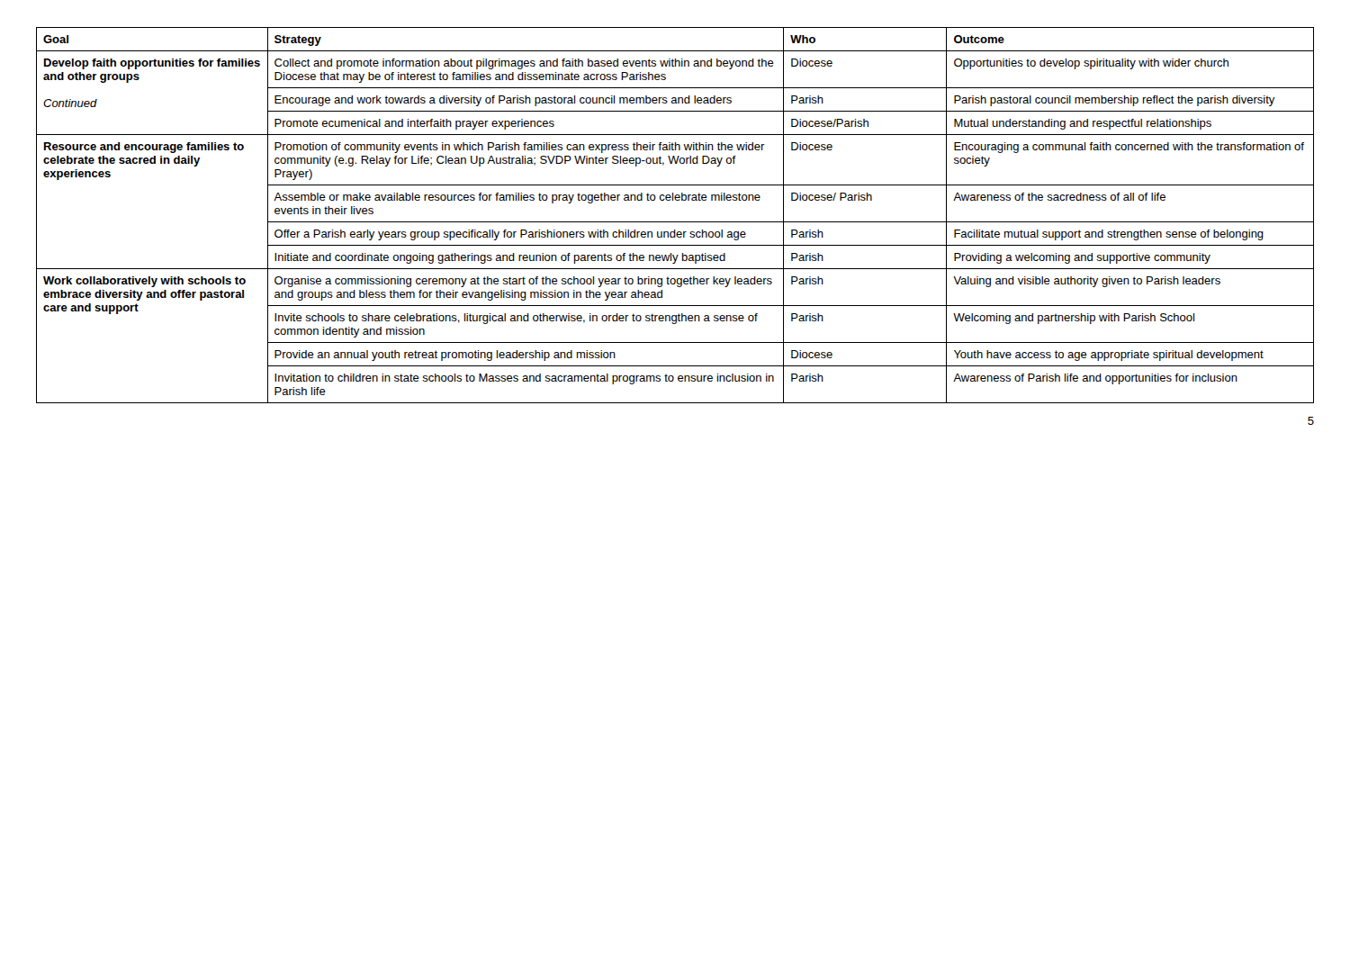| Goal | Strategy | Who | Outcome |
| --- | --- | --- | --- |
| Develop faith opportunities for families and other groups Continued | Collect and promote information about pilgrimages and faith based events within and beyond the Diocese that may be of interest to families and disseminate across Parishes | Diocese | Opportunities to develop spirituality with wider church |
| Encourage and work towards a diversity of Parish pastoral council members and leaders | Parish | Parish pastoral council membership reflect the parish diversity |
| Promote ecumenical and interfaith prayer experiences | Diocese/Parish | Mutual understanding and respectful relationships |
| Resource and encourage families to celebrate the sacred in daily experiences | Promotion of community events in which Parish families can express their faith within the wider community (e.g. Relay for Life; Clean Up Australia; SVDP Winter Sleep-out, World Day of Prayer) | Diocese | Encouraging a communal faith concerned with the transformation of society |
| Assemble or make available resources for families to pray together and to celebrate milestone events in their lives | Diocese/ Parish | Awareness of the sacredness of all of life |
| Offer a Parish early years group specifically for Parishioners with children under school age | Parish | Facilitate mutual support and strengthen sense of belonging |
| Initiate and coordinate ongoing gatherings and reunion of parents of the newly baptised | Parish | Providing a welcoming and supportive community |
| Work collaboratively with schools to embrace diversity and offer pastoral care and support | Organise a commissioning ceremony at the start of the school year to bring together key leaders and groups and bless them for their evangelising mission in the year ahead | Parish | Valuing and visible authority given to Parish leaders |
| Invite schools to share celebrations, liturgical and otherwise, in order to strengthen a sense of common identity and mission | Parish | Welcoming and partnership with Parish School |
| Provide an annual youth retreat promoting leadership and mission | Diocese | Youth have access to age appropriate spiritual development |
| Invitation to children in state schools to Masses and sacramental programs to ensure inclusion in Parish life | Parish | Awareness of Parish life and opportunities for inclusion |
5